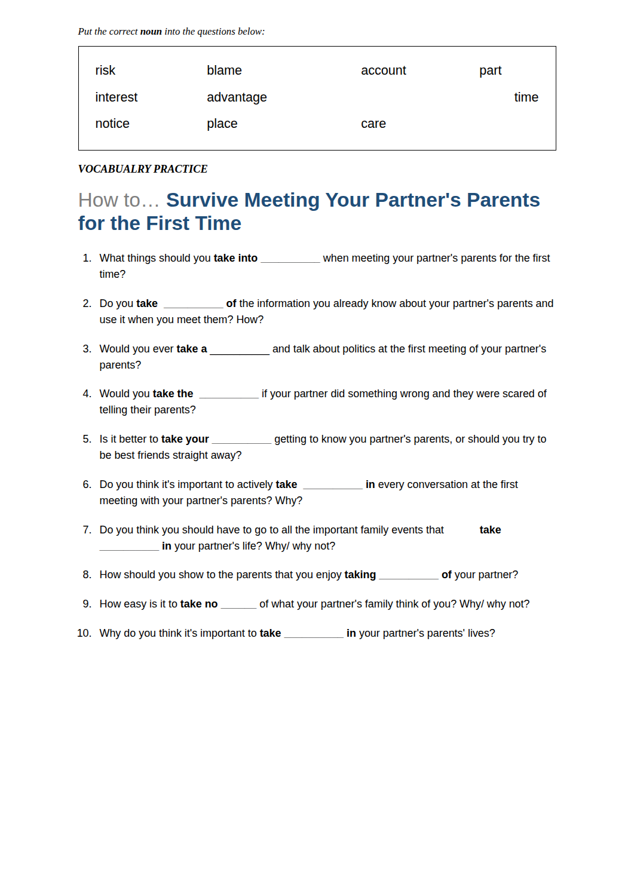Put the correct noun into the questions below:
| risk | blame | account | part |
| interest | advantage | time |
| notice | place | care |
VOCABUALRY PRACTICE
How to… Survive Meeting Your Partner's Parents for the First Time
What things should you take into __________ when meeting your partner's parents for the first time?
Do you take __________ of the information you already know about your partner's parents and use it when you meet them? How?
Would you ever take a __________ and talk about politics at the first meeting of your partner's parents?
Would you take the __________ if your partner did something wrong and they were scared of telling their parents?
Is it better to take your __________ getting to know you partner's parents, or should you try to be best friends straight away?
Do you think it's important to actively take __________ in every conversation at the first meeting with your partner's parents? Why?
Do you think you should have to go to all the important family events that take __________ in your partner's life? Why/ why not?
How should you show to the parents that you enjoy taking __________ of your partner?
How easy is it to take no ______ of what your partner's family think of you? Why/ why not?
Why do you think it's important to take __________ in your partner's parents' lives?